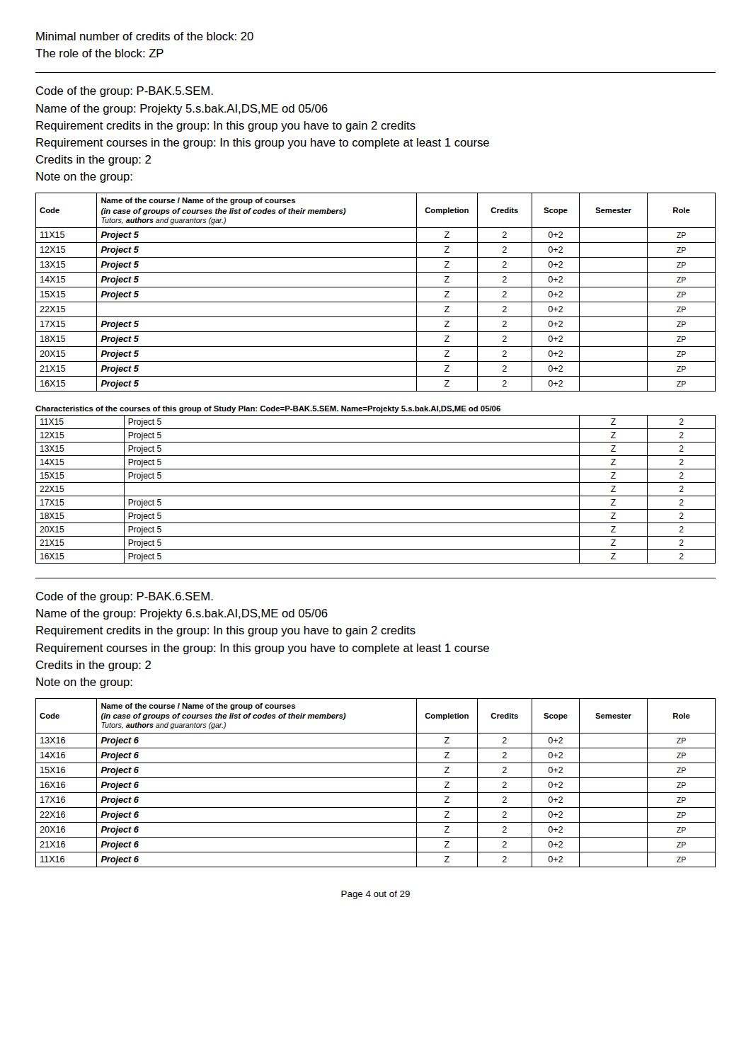Minimal number of credits of the block: 20
The role of the block: ZP
Code of the group: P-BAK.5.SEM.
Name of the group: Projekty 5.s.bak.AI,DS,ME od 05/06
Requirement credits in the group: In this group you have to gain 2 credits
Requirement courses in the group: In this group you have to complete at least 1 course
Credits in the group: 2
Note on the group:
| Code | Name of the course / Name of the group of courses (in case of groups of courses the list of codes of their members) Tutors, authors and guarantors (gar.) | Completion | Credits | Scope | Semester | Role |
| --- | --- | --- | --- | --- | --- | --- |
| 11X15 | Project 5 | Z | 2 | 0+2 | | ZP |
| 12X15 | Project 5 | Z | 2 | 0+2 | | ZP |
| 13X15 | Project 5 | Z | 2 | 0+2 | | ZP |
| 14X15 | Project 5 | Z | 2 | 0+2 | | ZP |
| 15X15 | Project 5 | Z | 2 | 0+2 | | ZP |
| 22X15 | | Z | 2 | 0+2 | | ZP |
| 17X15 | Project 5 | Z | 2 | 0+2 | | ZP |
| 18X15 | Project 5 | Z | 2 | 0+2 | | ZP |
| 20X15 | Project 5 | Z | 2 | 0+2 | | ZP |
| 21X15 | Project 5 | Z | 2 | 0+2 | | ZP |
| 16X15 | Project 5 | Z | 2 | 0+2 | | ZP |
Characteristics of the courses of this group of Study Plan: Code=P-BAK.5.SEM. Name=Projekty 5.s.bak.AI,DS,ME od 05/06
| 11X15 | Project 5 | Z | 2 |
| 12X15 | Project 5 | Z | 2 |
| 13X15 | Project 5 | Z | 2 |
| 14X15 | Project 5 | Z | 2 |
| 15X15 | Project 5 | Z | 2 |
| 22X15 | | Z | 2 |
| 17X15 | Project 5 | Z | 2 |
| 18X15 | Project 5 | Z | 2 |
| 20X15 | Project 5 | Z | 2 |
| 21X15 | Project 5 | Z | 2 |
| 16X15 | Project 5 | Z | 2 |
Code of the group: P-BAK.6.SEM.
Name of the group: Projekty 6.s.bak.AI,DS,ME od 05/06
Requirement credits in the group: In this group you have to gain 2 credits
Requirement courses in the group: In this group you have to complete at least 1 course
Credits in the group: 2
Note on the group:
| Code | Name of the course / Name of the group of courses (in case of groups of courses the list of codes of their members) Tutors, authors and guarantors (gar.) | Completion | Credits | Scope | Semester | Role |
| --- | --- | --- | --- | --- | --- | --- |
| 13X16 | Project 6 | Z | 2 | 0+2 | | ZP |
| 14X16 | Project 6 | Z | 2 | 0+2 | | ZP |
| 15X16 | Project 6 | Z | 2 | 0+2 | | ZP |
| 16X16 | Project 6 | Z | 2 | 0+2 | | ZP |
| 17X16 | Project 6 | Z | 2 | 0+2 | | ZP |
| 22X16 | Project 6 | Z | 2 | 0+2 | | ZP |
| 20X16 | Project 6 | Z | 2 | 0+2 | | ZP |
| 21X16 | Project 6 | Z | 2 | 0+2 | | ZP |
| 11X16 | Project 6 | Z | 2 | 0+2 | | ZP |
Page 4 out of 29